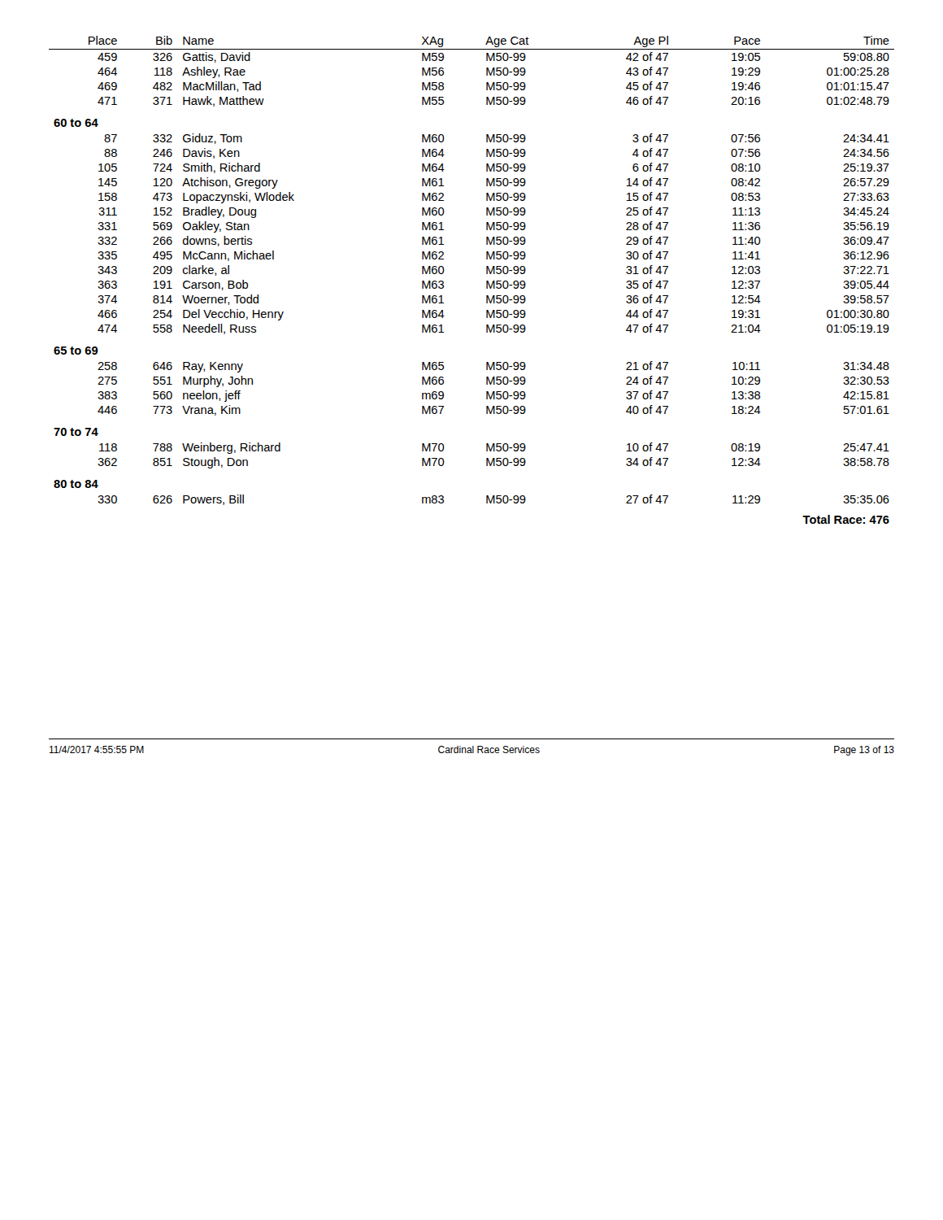| Place | Bib | Name | XAg | Age Cat | Age Pl | Pace | Time |
| --- | --- | --- | --- | --- | --- | --- | --- |
| 459 | 326 | Gattis, David | M59 | M50-99 | 42 of 47 | 19:05 | 59:08.80 |
| 464 | 118 | Ashley, Rae | M56 | M50-99 | 43 of 47 | 19:29 | 01:00:25.28 |
| 469 | 482 | MacMillan, Tad | M58 | M50-99 | 45 of 47 | 19:46 | 01:01:15.47 |
| 471 | 371 | Hawk, Matthew | M55 | M50-99 | 46 of 47 | 20:16 | 01:02:48.79 |
| 60 to 64 |
| 87 | 332 | Giduz, Tom | M60 | M50-99 | 3 of 47 | 07:56 | 24:34.41 |
| 88 | 246 | Davis, Ken | M64 | M50-99 | 4 of 47 | 07:56 | 24:34.56 |
| 105 | 724 | Smith, Richard | M64 | M50-99 | 6 of 47 | 08:10 | 25:19.37 |
| 145 | 120 | Atchison, Gregory | M61 | M50-99 | 14 of 47 | 08:42 | 26:57.29 |
| 158 | 473 | Lopaczynski, Wlodek | M62 | M50-99 | 15 of 47 | 08:53 | 27:33.63 |
| 311 | 152 | Bradley, Doug | M60 | M50-99 | 25 of 47 | 11:13 | 34:45.24 |
| 331 | 569 | Oakley, Stan | M61 | M50-99 | 28 of 47 | 11:36 | 35:56.19 |
| 332 | 266 | downs, bertis | M61 | M50-99 | 29 of 47 | 11:40 | 36:09.47 |
| 335 | 495 | McCann, Michael | M62 | M50-99 | 30 of 47 | 11:41 | 36:12.96 |
| 343 | 209 | clarke, al | M60 | M50-99 | 31 of 47 | 12:03 | 37:22.71 |
| 363 | 191 | Carson, Bob | M63 | M50-99 | 35 of 47 | 12:37 | 39:05.44 |
| 374 | 814 | Woerner, Todd | M61 | M50-99 | 36 of 47 | 12:54 | 39:58.57 |
| 466 | 254 | Del Vecchio, Henry | M64 | M50-99 | 44 of 47 | 19:31 | 01:00:30.80 |
| 474 | 558 | Needell, Russ | M61 | M50-99 | 47 of 47 | 21:04 | 01:05:19.19 |
| 65 to 69 |
| 258 | 646 | Ray, Kenny | M65 | M50-99 | 21 of 47 | 10:11 | 31:34.48 |
| 275 | 551 | Murphy, John | M66 | M50-99 | 24 of 47 | 10:29 | 32:30.53 |
| 383 | 560 | neelon, jeff | m69 | M50-99 | 37 of 47 | 13:38 | 42:15.81 |
| 446 | 773 | Vrana, Kim | M67 | M50-99 | 40 of 47 | 18:24 | 57:01.61 |
| 70 to 74 |
| 118 | 788 | Weinberg, Richard | M70 | M50-99 | 10 of 47 | 08:19 | 25:47.41 |
| 362 | 851 | Stough, Don | M70 | M50-99 | 34 of 47 | 12:34 | 38:58.78 |
| 80 to 84 |
| 330 | 626 | Powers, Bill | m83 | M50-99 | 27 of 47 | 11:29 | 35:35.06 |
| Total Race: 476 |
11/4/2017 4:55:55 PM Cardinal Race Services Page 13 of 13